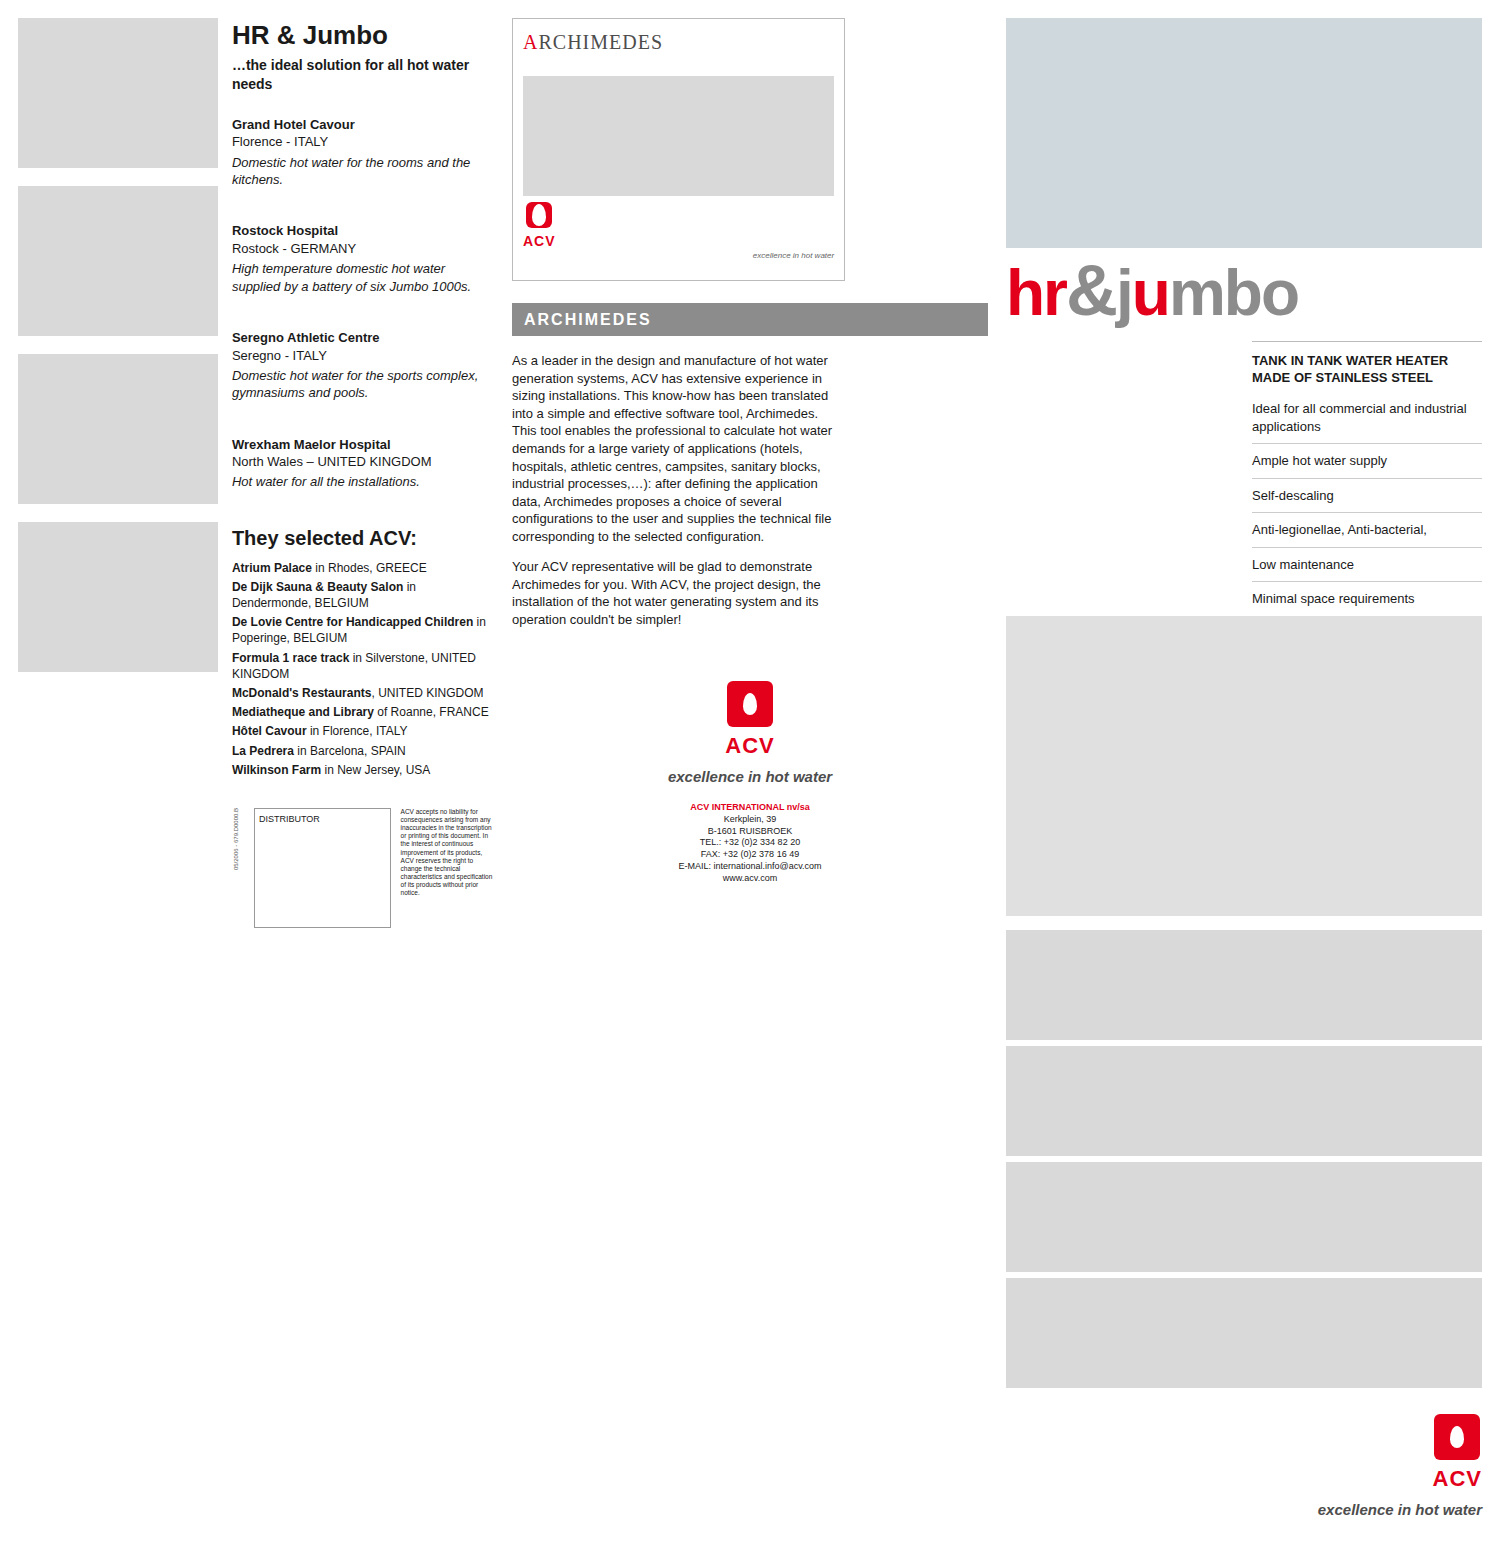HR & Jumbo
…the ideal solution for all hot water needs
Grand Hotel Cavour
Florence - ITALY
Domestic hot water for the rooms and the kitchens.
Rostock Hospital
Rostock - GERMANY
High temperature domestic hot water supplied by a battery of six Jumbo 1000s.
Seregno Athletic Centre
Seregno - ITALY
Domestic hot water for the sports complex, gymnasiums and pools.
Wrexham Maelor Hospital
North Wales – UNITED KINGDOM
Hot water for all the installations.
They selected ACV:
Atrium Palace in Rhodes, GREECE
De Dijk Sauna & Beauty Salon in Dendermonde, BELGIUM
De Lovie Centre for Handicapped Children in Poperinge, BELGIUM
Formula 1 race track in Silverstone, UNITED KINGDOM
McDonald's Restaurants, UNITED KINGDOM
Mediatheque and Library of Roanne, FRANCE
Hôtel Cavour in Florence, ITALY
La Pedrera in Barcelona, SPAIN
Wilkinson Farm in New Jersey, USA
05/2006 - 679.D0000.B
DISTRIBUTOR
ACV accepts no liability for consequences arising from any inaccuracies in the transcription or printing of this document. In the interest of continuous improvement of its products, ACV reserves the right to change the technical characteristics and specification of its products without prior notice.
ARCHIMEDES
ACV
excellence in hot water
ARCHIMEDES
As a leader in the design and manufacture of hot water generation systems, ACV has extensive experience in sizing installations. This know-how has been translated into a simple and effective software tool, Archimedes. This tool enables the professional to calculate hot water demands for a large variety of applications (hotels, hospitals, athletic centres, campsites, sanitary blocks, industrial processes,…): after defining the application data, Archimedes proposes a choice of several configurations to the user and supplies the technical file corresponding to the selected configuration.
Your ACV representative will be glad to demonstrate Archimedes for you. With ACV, the project design, the installation of the hot water generating system and its operation couldn't be simpler!
ACV
excellence in hot water
ACV INTERNATIONAL nv/sa
Kerkplein, 39
B-1601 RUISBROEK
TEL.: +32 (0)2 334 82 20
FAX: +32 (0)2 378 16 49
E-MAIL: international.info@acv.com
www.acv.com
hr&jumbo
Tank in tank water heater made of stainless steel
Ideal for all commercial and industrial applications
Ample hot water supply
Self-descaling
Anti-legionellae, Anti-bacterial,
Low maintenance
Minimal space requirements
ACV
excellence in hot water